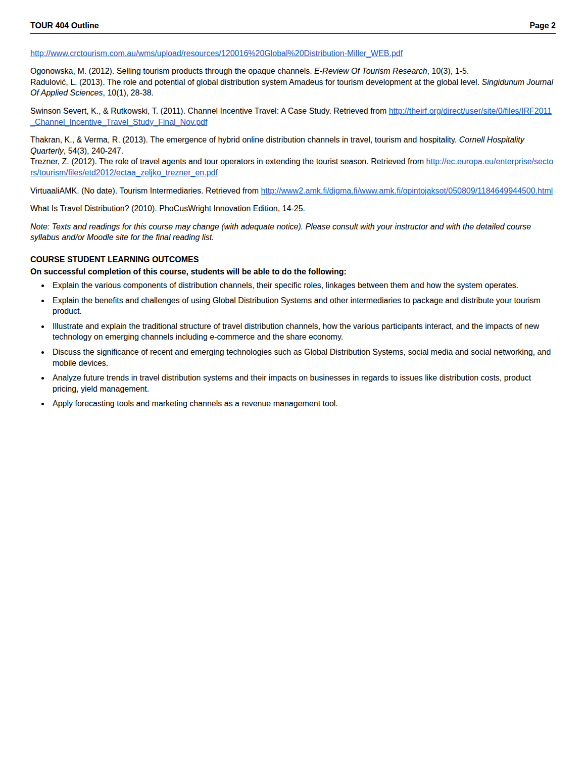TOUR 404 Outline Page 2
http://www.crctourism.com.au/wms/upload/resources/120016%20Global%20Distribution-Miller_WEB.pdf
Ogonowska, M. (2012). Selling tourism products through the opaque channels. E-Review Of Tourism Research, 10(3), 1-5.
Radulović, L. (2013). The role and potential of global distribution system Amadeus for tourism development at the global level. Singidunum Journal Of Applied Sciences, 10(1), 28-38.
Swinson Severt, K., & Rutkowski, T. (2011). Channel Incentive Travel: A Case Study. Retrieved from http://theirf.org/direct/user/site/0/files/IRF2011_Channel_Incentive_Travel_Study_Final_Nov.pdf
Thakran, K., & Verma, R. (2013). The emergence of hybrid online distribution channels in travel, tourism and hospitality. Cornell Hospitality Quarterly, 54(3), 240-247.
Trezner, Z. (2012). The role of travel agents and tour operators in extending the tourist season. Retrieved from http://ec.europa.eu/enterprise/sectors/tourism/files/etd2012/ectaa_zeljko_trezner_en.pdf
VirtuaaliAMK. (No date). Tourism Intermediaries. Retrieved from http://www2.amk.fi/digma.fi/www.amk.fi/opintojaksot/050809/1184649944500.html
What Is Travel Distribution? (2010). PhoCusWright Innovation Edition, 14-25.
Note: Texts and readings for this course may change (with adequate notice). Please consult with your instructor and with the detailed course syllabus and/or Moodle site for the final reading list.
Course Student Learning Outcomes
On successful completion of this course, students will be able to do the following:
Explain the various components of distribution channels, their specific roles, linkages between them and how the system operates.
Explain the benefits and challenges of using Global Distribution Systems and other intermediaries to package and distribute your tourism product.
Illustrate and explain the traditional structure of travel distribution channels, how the various participants interact, and the impacts of new technology on emerging channels including e-commerce and the share economy.
Discuss the significance of recent and emerging technologies such as Global Distribution Systems, social media and social networking, and mobile devices.
Analyze future trends in travel distribution systems and their impacts on businesses in regards to issues like distribution costs, product pricing, yield management.
Apply forecasting tools and marketing channels as a revenue management tool.